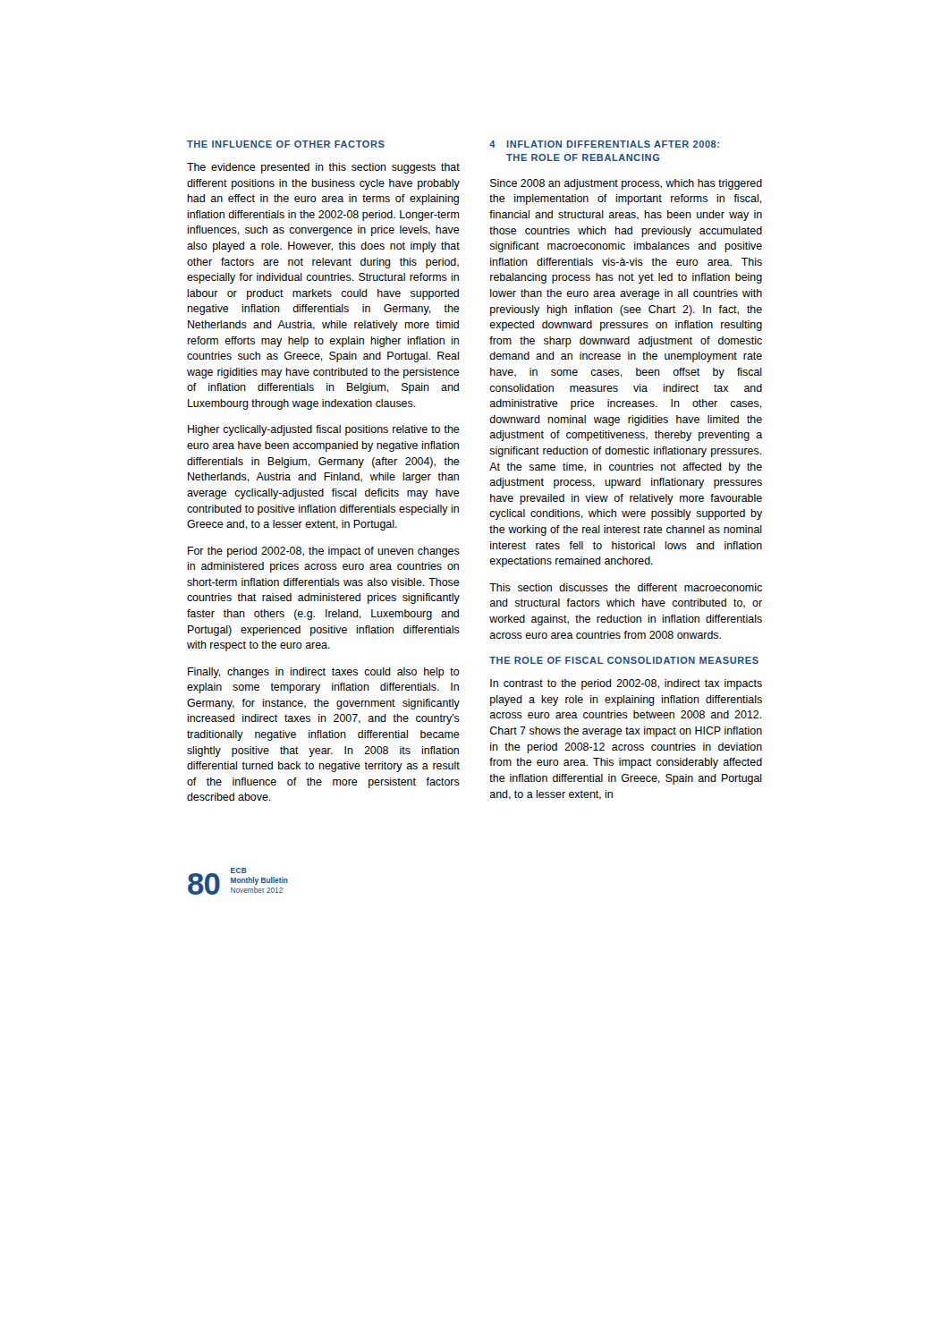The influence of other factors
The evidence presented in this section suggests that different positions in the business cycle have probably had an effect in the euro area in terms of explaining inflation differentials in the 2002-08 period. Longer-term influences, such as convergence in price levels, have also played a role. However, this does not imply that other factors are not relevant during this period, especially for individual countries. Structural reforms in labour or product markets could have supported negative inflation differentials in Germany, the Netherlands and Austria, while relatively more timid reform efforts may help to explain higher inflation in countries such as Greece, Spain and Portugal. Real wage rigidities may have contributed to the persistence of inflation differentials in Belgium, Spain and Luxembourg through wage indexation clauses.
Higher cyclically-adjusted fiscal positions relative to the euro area have been accompanied by negative inflation differentials in Belgium, Germany (after 2004), the Netherlands, Austria and Finland, while larger than average cyclically-adjusted fiscal deficits may have contributed to positive inflation differentials especially in Greece and, to a lesser extent, in Portugal.
For the period 2002-08, the impact of uneven changes in administered prices across euro area countries on short-term inflation differentials was also visible. Those countries that raised administered prices significantly faster than others (e.g. Ireland, Luxembourg and Portugal) experienced positive inflation differentials with respect to the euro area.
Finally, changes in indirect taxes could also help to explain some temporary inflation differentials. In Germany, for instance, the government significantly increased indirect taxes in 2007, and the country's traditionally negative inflation differential became slightly positive that year. In 2008 its inflation differential turned back to negative territory as a result of the influence of the more persistent factors described above.
4 Inflation differentials after 2008:
the role of rebalancing
Since 2008 an adjustment process, which has triggered the implementation of important reforms in fiscal, financial and structural areas, has been under way in those countries which had previously accumulated significant macroeconomic imbalances and positive inflation differentials vis-à-vis the euro area. This rebalancing process has not yet led to inflation being lower than the euro area average in all countries with previously high inflation (see Chart 2). In fact, the expected downward pressures on inflation resulting from the sharp downward adjustment of domestic demand and an increase in the unemployment rate have, in some cases, been offset by fiscal consolidation measures via indirect tax and administrative price increases. In other cases, downward nominal wage rigidities have limited the adjustment of competitiveness, thereby preventing a significant reduction of domestic inflationary pressures. At the same time, in countries not affected by the adjustment process, upward inflationary pressures have prevailed in view of relatively more favourable cyclical conditions, which were possibly supported by the working of the real interest rate channel as nominal interest rates fell to historical lows and inflation expectations remained anchored.
This section discusses the different macroeconomic and structural factors which have contributed to, or worked against, the reduction in inflation differentials across euro area countries from 2008 onwards.
The role of fiscal consolidation measures
In contrast to the period 2002-08, indirect tax impacts played a key role in explaining inflation differentials across euro area countries between 2008 and 2012. Chart 7 shows the average tax impact on HICP inflation in the period 2008-12 across countries in deviation from the euro area. This impact considerably affected the inflation differential in Greece, Spain and Portugal and, to a lesser extent, in
80
ECB
Monthly Bulletin
November 2012